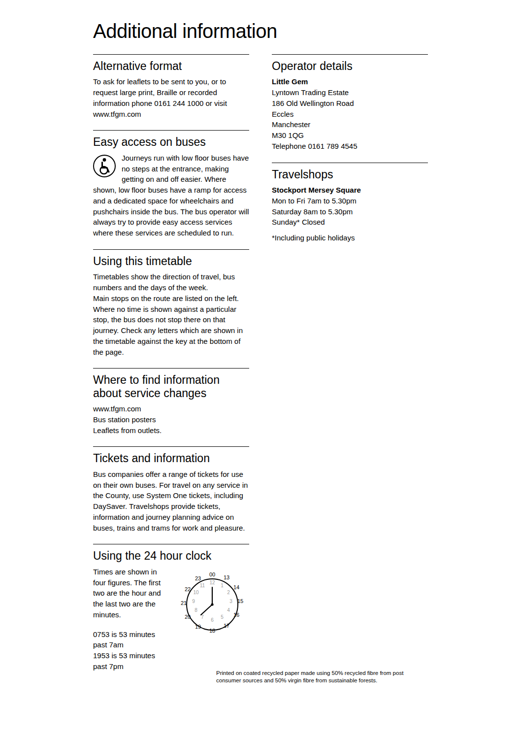Additional information
Alternative format
To ask for leaflets to be sent to you, or to request large print, Braille or recorded information phone 0161 244 1000 or visit www.tfgm.com
Easy access on buses
Journeys run with low floor buses have no steps at the entrance, making getting on and off easier. Where shown, low floor buses have a ramp for access and a dedicated space for wheelchairs and pushchairs inside the bus. The bus operator will always try to provide easy access services where these services are scheduled to run.
Using this timetable
Timetables show the direction of travel, bus numbers and the days of the week.
Main stops on the route are listed on the left. Where no time is shown against a particular stop, the bus does not stop there on that journey. Check any letters which are shown in the timetable against the key at the bottom of the page.
Where to find information about service changes
www.tfgm.com
Bus station posters
Leaflets from outlets.
Tickets and information
Bus companies offer a range of tickets for use on their own buses. For travel on any service in the County, use System One tickets, including DaySaver. Travelshops provide tickets, information and journey planning advice on buses, trains and trams for work and pleasure.
Using the 24 hour clock
Times are shown in four figures. The first two are the hour and the last two are the minutes.
0753 is 53 minutes past 7am
1953 is 53 minutes past 7pm
00 13 14 15 16 17 18 19 20 21 22 23 12 1 2 3 4 5 6 7 8 9 10 11
Operator details
Little Gem
Lyntown Trading Estate
186 Old Wellington Road
Eccles
Manchester
M30 1QG
Telephone 0161 789 4545
Travelshops
Stockport Mersey Square
Mon to Fri 7am to 5.30pm
Saturday 8am to 5.30pm
Sunday* Closed
*Including public holidays
Printed on coated recycled paper made using 50% recycled fibre from post consumer sources and 50% virgin fibre from sustainable forests.